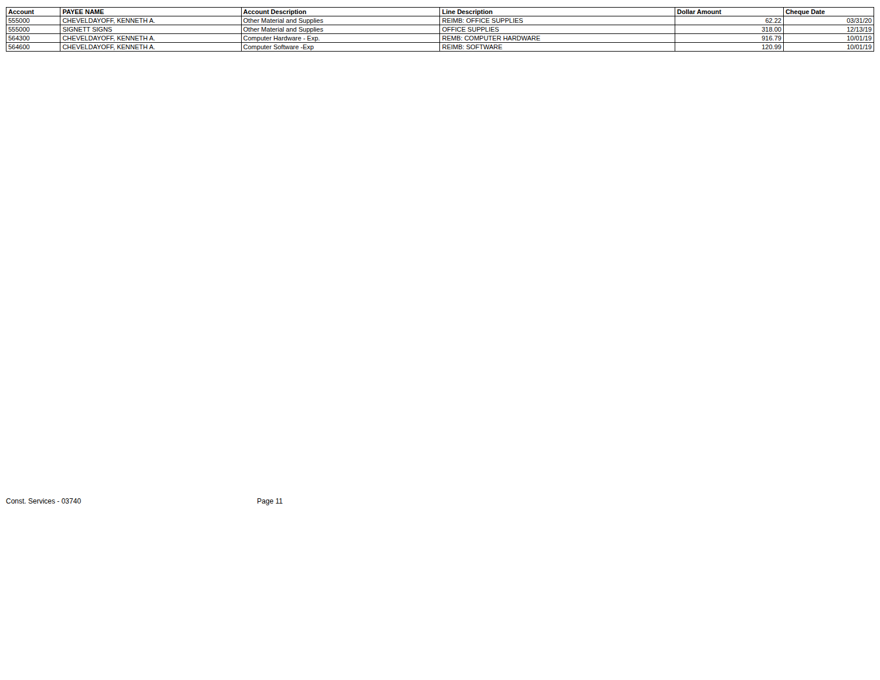| Account | PAYEE NAME | Account Description | Line Description | Dollar Amount | Cheque Date |
| --- | --- | --- | --- | --- | --- |
| 555000 | CHEVELDAYOFF, KENNETH A. | Other Material and Supplies | REIMB: OFFICE SUPPLIES | 62.22 | 03/31/20 |
| 555000 | SIGNETT SIGNS | Other Material and Supplies | OFFICE SUPPLIES | 318.00 | 12/13/19 |
| 564300 | CHEVELDAYOFF, KENNETH A. | Computer Hardware - Exp. | REMB: COMPUTER HARDWARE | 916.79 | 10/01/19 |
| 564600 | CHEVELDAYOFF, KENNETH A. | Computer Software -Exp | REIMB: SOFTWARE | 120.99 | 10/01/19 |
Const. Services - 03740
Page 11